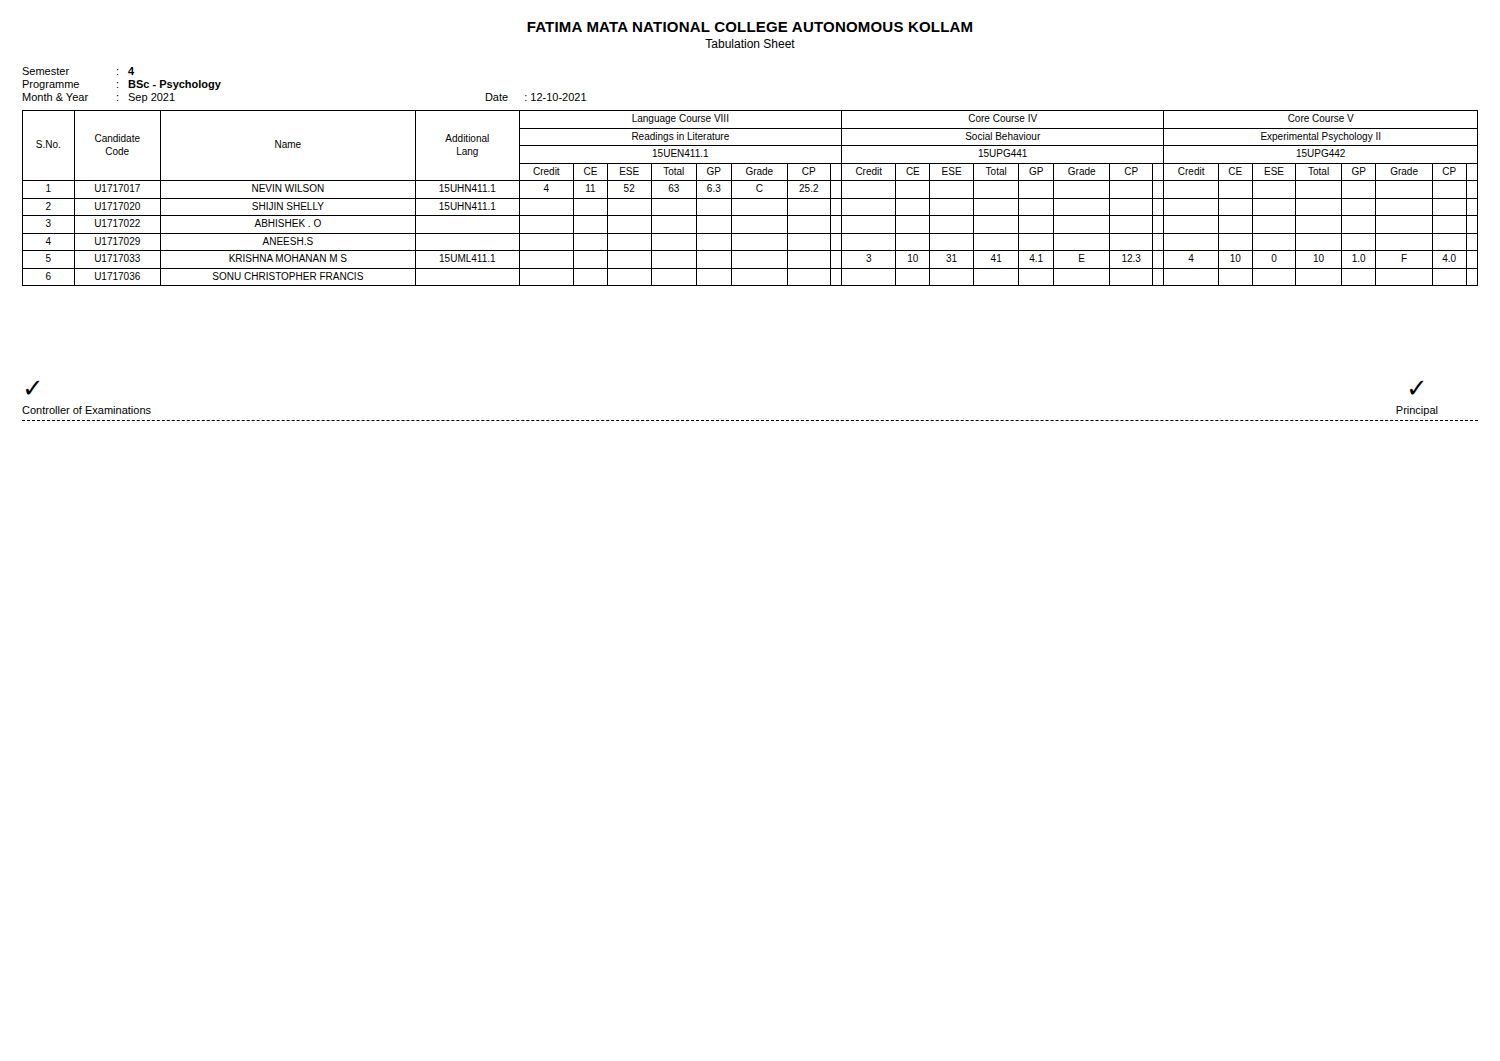FATIMA MATA NATIONAL COLLEGE AUTONOMOUS KOLLAM
Tabulation Sheet
| Semester | : | 4 |
| Programme | : | BSc - Psychology |
| Month & Year | : | Sep 2021 | Date | | : 12-10-2021 |
| S.No. | Candidate Code | Name | Additional Lang | Language Course VIII | Core Course IV | Core Course V |
| --- | --- | --- | --- | --- | --- | --- |
| Readings in Literature | Social Behaviour | Experimental Psychology II |
| 15UEN411.1 | 15UPG441 | 15UPG442 |
| Credit | CE | ESE | Total | GP | Grade | CP | | Credit | CE | ESE | Total | GP | Grade | CP | | Credit | CE | ESE | Total | GP | Grade | CP | |
| 1 | U1717017 | NEVIN WILSON | 15UHN411.1 | 4 | 11 | 52 | 63 | 6.3 | C | 25.2 | | | | | | | | | | | | | | | | | |
| 2 | U1717020 | SHIJIN SHELLY | 15UHN411.1 | | | | | | | | | | | | | | | | | | | | | | | | |
| 3 | U1717022 | ABHISHEK . O | | | | | | | | | | | | | | | | | | | | | | | | | |
| 4 | U1717029 | ANEESH.S | | | | | | | | | | | | | | | | | | | | | | | | | |
| 5 | U1717033 | KRISHNA MOHANAN M S | 15UML411.1 | | | | | | | | | 3 | 10 | 31 | 41 | 4.1 | E | 12.3 | | 4 | 10 | 0 | 10 | 1.0 | F | 4.0 | |
| 6 | U1717036 | SONU CHRISTOPHER FRANCIS | | | | | | | | | | | | | | | | | | | | | | | | | |
✓
Controller of Examinations
✓
Principal